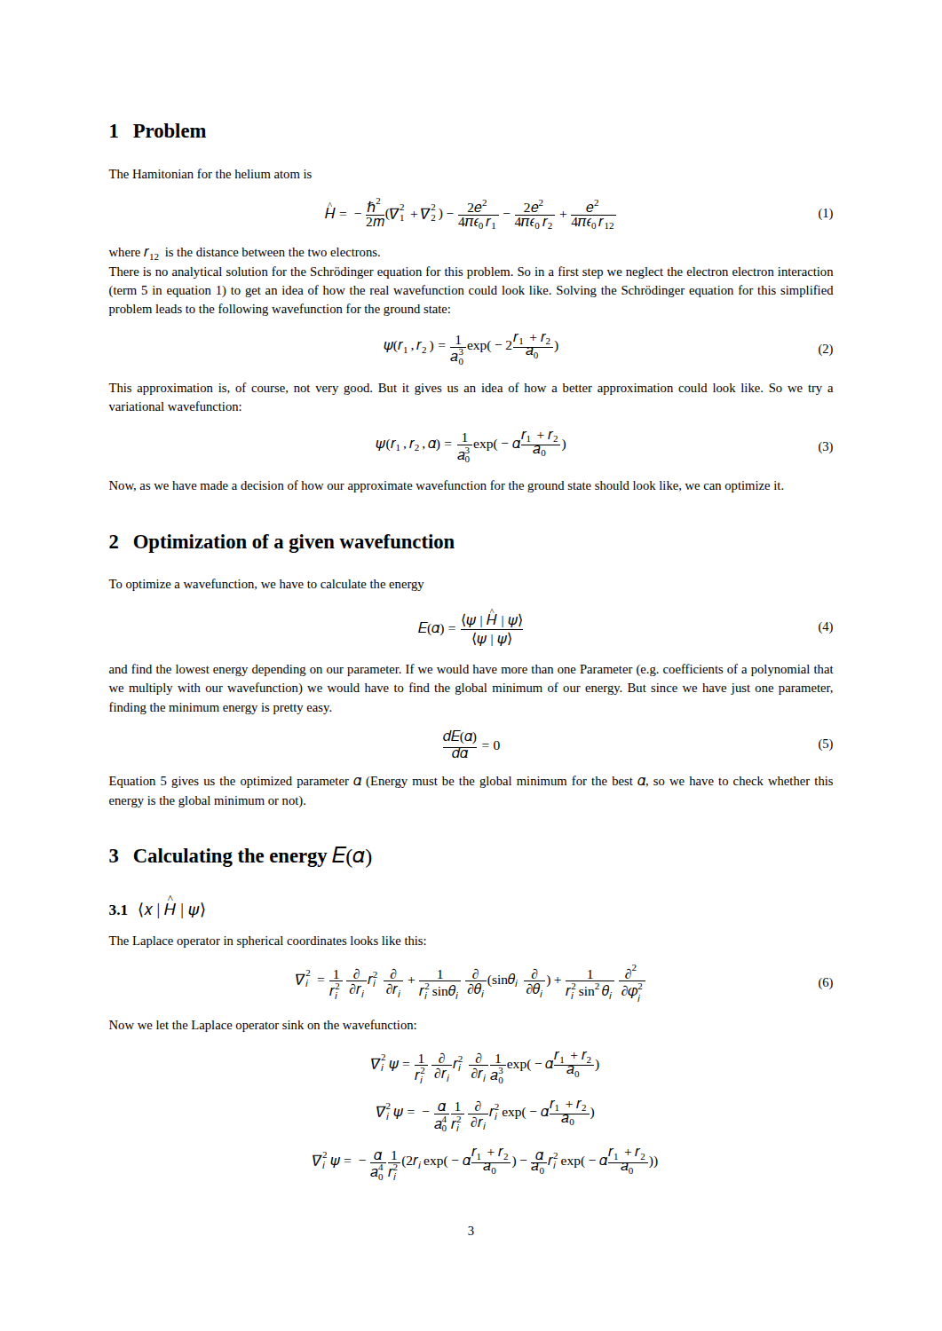1 Problem
The Hamitonian for the helium atom is
H^ = − ℏ22m ( ∇12 + ∇22 ) − 2e24πϵ0r1 − 2e24πϵ0r2 + e24πϵ0r12
(1)
where r12 is the distance between the two electrons.
There is no analytical solution for the Schrödinger equation for this problem. So in a first step we neglect the electron electron interaction (term 5 in equation 1) to get an idea of how the real wavefunction could look like. Solving the Schrödinger equation for this simplified problem leads to the following wavefunction for the ground state:
ψ (r1,r2) = 1a03 exp ( −2 r1+r2a0 )
(2)
This approximation is, of course, not very good. But it gives us an idea of how a better approximation could look like. So we try a variational wavefunction:
ψ (r1,r2,α) = 1a03 exp ( −α r1+r2a0 )
(3)
Now, as we have made a decision of how our approximate wavefunction for the ground state should look like, we can optimize it.
2 Optimization of a given wavefunction
To optimize a wavefunction, we have to calculate the energy
E(α) = ⟨ψ|H^|ψ⟩ ⟨ψ|ψ⟩
(4)
and find the lowest energy depending on our parameter. If we would have more than one Parameter (e.g. coefficients of a polynomial that we multiply with our wavefunction) we would have to find the global minimum of our energy. But since we have just one parameter, finding the minimum energy is pretty easy.
dE(α) dα =0
(5)
Equation 5 gives us the optimized parameter α (Energy must be the global minimum for the best α, so we have to check whether this energy is the global minimum or not).
3 Calculating the energy E(α)
3.1⟨x|H^|ψ⟩
The Laplace operator in spherical coordinates looks like this:
∇i2 = 1ri2 ∂∂ri ri2 ∂∂ri + 1ri2sinθi ∂∂θi ( sinθi ∂∂θi ) + 1ri2sin2θi ∂2∂φi2
(6)
Now we let the Laplace operator sink on the wavefunction:
∇i2ψ = 1ri2 ∂∂ri ri2 ∂∂ri 1a03 exp ( −α r1+r2a0 )
∇i2ψ = − αa04 1ri2 ∂∂ri ri2 exp ( −α r1+r2a0 )
∇i2ψ = − αa04 1ri2 ( 2ri exp ( −α r1+r2a0 ) − αa0 ri2 exp ( −α r1+r2a0 ) )
3